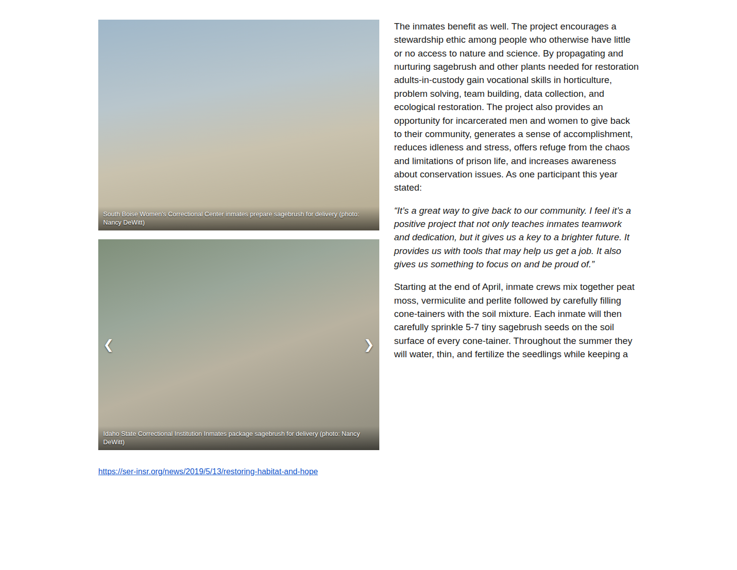South Boise Women's Correctional Center inmates prepare sagebrush for delivery (photo: Nancy DeWitt)
❮ ❯
Idaho State Correctional Institution Inmates package sagebrush for delivery (photo: Nancy DeWitt)
https://ser-insr.org/news/2019/5/13/restoring-habitat-and-hope
The inmates benefit as well. The project encourages a stewardship ethic among people who otherwise have little or no access to nature and science. By propagating and nurturing sagebrush and other plants needed for restoration adults-in-custody gain vocational skills in horticulture, problem solving, team building, data collection, and ecological restoration. The project also provides an opportunity for incarcerated men and women to give back to their community, generates a sense of accomplishment, reduces idleness and stress, offers refuge from the chaos and limitations of prison life, and increases awareness about conservation issues. As one participant this year stated:
“It’s a great way to give back to our community. I feel it’s a positive project that not only teaches inmates teamwork and dedication, but it gives us a key to a brighter future. It provides us with tools that may help us get a job. It also gives us something to focus on and be proud of.”
Starting at the end of April, inmate crews mix together peat moss, vermiculite and perlite followed by carefully filling cone-tainers with the soil mixture. Each inmate will then carefully sprinkle 5-7 tiny sagebrush seeds on the soil surface of every cone-tainer. Throughout the summer they will water, thin, and fertilize the seedlings while keeping a